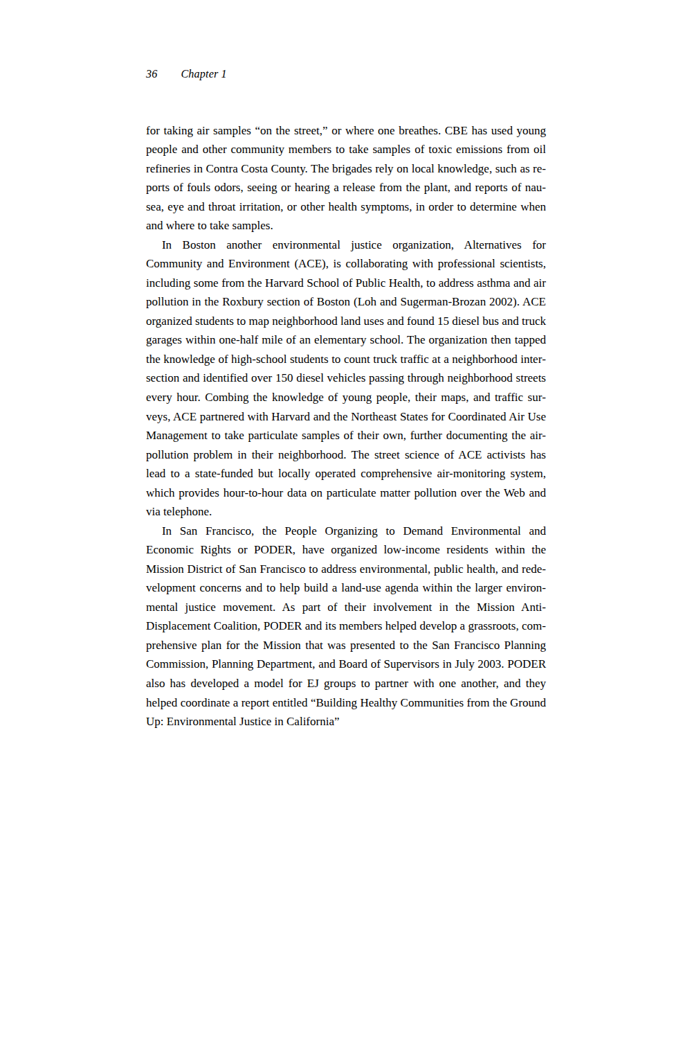36 Chapter 1
for taking air samples “on the street,” or where one breathes. CBE has used young people and other community members to take samples of toxic emissions from oil refineries in Contra Costa County. The brigades rely on local knowledge, such as reports of fouls odors, seeing or hearing a release from the plant, and reports of nausea, eye and throat irritation, or other health symptoms, in order to determine when and where to take samples.
In Boston another environmental justice organization, Alternatives for Community and Environment (ACE), is collaborating with professional scientists, including some from the Harvard School of Public Health, to address asthma and air pollution in the Roxbury section of Boston (Loh and Sugerman-Brozan 2002). ACE organized students to map neighborhood land uses and found 15 diesel bus and truck garages within one-half mile of an elementary school. The organization then tapped the knowledge of high-school students to count truck traffic at a neighborhood intersection and identified over 150 diesel vehicles passing through neighborhood streets every hour. Combing the knowledge of young people, their maps, and traffic surveys, ACE partnered with Harvard and the Northeast States for Coordinated Air Use Management to take particulate samples of their own, further documenting the air-pollution problem in their neighborhood. The street science of ACE activists has lead to a state-funded but locally operated comprehensive air-monitoring system, which provides hour-to-hour data on particulate matter pollution over the Web and via telephone.
In San Francisco, the People Organizing to Demand Environmental and Economic Rights or PODER, have organized low-income residents within the Mission District of San Francisco to address environmental, public health, and redevelopment concerns and to help build a land-use agenda within the larger environmental justice movement. As part of their involvement in the Mission Anti-Displacement Coalition, PODER and its members helped develop a grassroots, comprehensive plan for the Mission that was presented to the San Francisco Planning Commission, Planning Department, and Board of Supervisors in July 2003. PODER also has developed a model for EJ groups to partner with one another, and they helped coordinate a report entitled “Building Healthy Communities from the Ground Up: Environmental Justice in California”